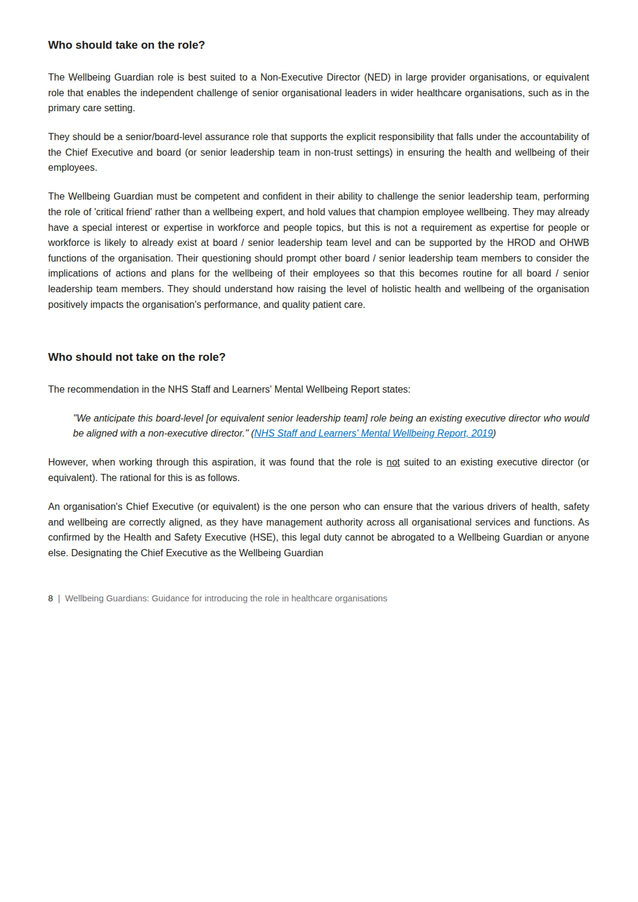Who should take on the role?
The Wellbeing Guardian role is best suited to a Non-Executive Director (NED) in large provider organisations, or equivalent role that enables the independent challenge of senior organisational leaders in wider healthcare organisations, such as in the primary care setting.
They should be a senior/board-level assurance role that supports the explicit responsibility that falls under the accountability of the Chief Executive and board (or senior leadership team in non-trust settings) in ensuring the health and wellbeing of their employees.
The Wellbeing Guardian must be competent and confident in their ability to challenge the senior leadership team, performing the role of 'critical friend' rather than a wellbeing expert, and hold values that champion employee wellbeing. They may already have a special interest or expertise in workforce and people topics, but this is not a requirement as expertise for people or workforce is likely to already exist at board / senior leadership team level and can be supported by the HROD and OHWB functions of the organisation. Their questioning should prompt other board / senior leadership team members to consider the implications of actions and plans for the wellbeing of their employees so that this becomes routine for all board / senior leadership team members. They should understand how raising the level of holistic health and wellbeing of the organisation positively impacts the organisation's performance, and quality patient care.
Who should not take on the role?
The recommendation in the NHS Staff and Learners' Mental Wellbeing Report states:
"We anticipate this board-level [or equivalent senior leadership team] role being an existing executive director who would be aligned with a non-executive director." (NHS Staff and Learners' Mental Wellbeing Report, 2019)
However, when working through this aspiration, it was found that the role is not suited to an existing executive director (or equivalent). The rational for this is as follows.
An organisation's Chief Executive (or equivalent) is the one person who can ensure that the various drivers of health, safety and wellbeing are correctly aligned, as they have management authority across all organisational services and functions. As confirmed by the Health and Safety Executive (HSE), this legal duty cannot be abrogated to a Wellbeing Guardian or anyone else. Designating the Chief Executive as the Wellbeing Guardian
8 | Wellbeing Guardians: Guidance for introducing the role in healthcare organisations